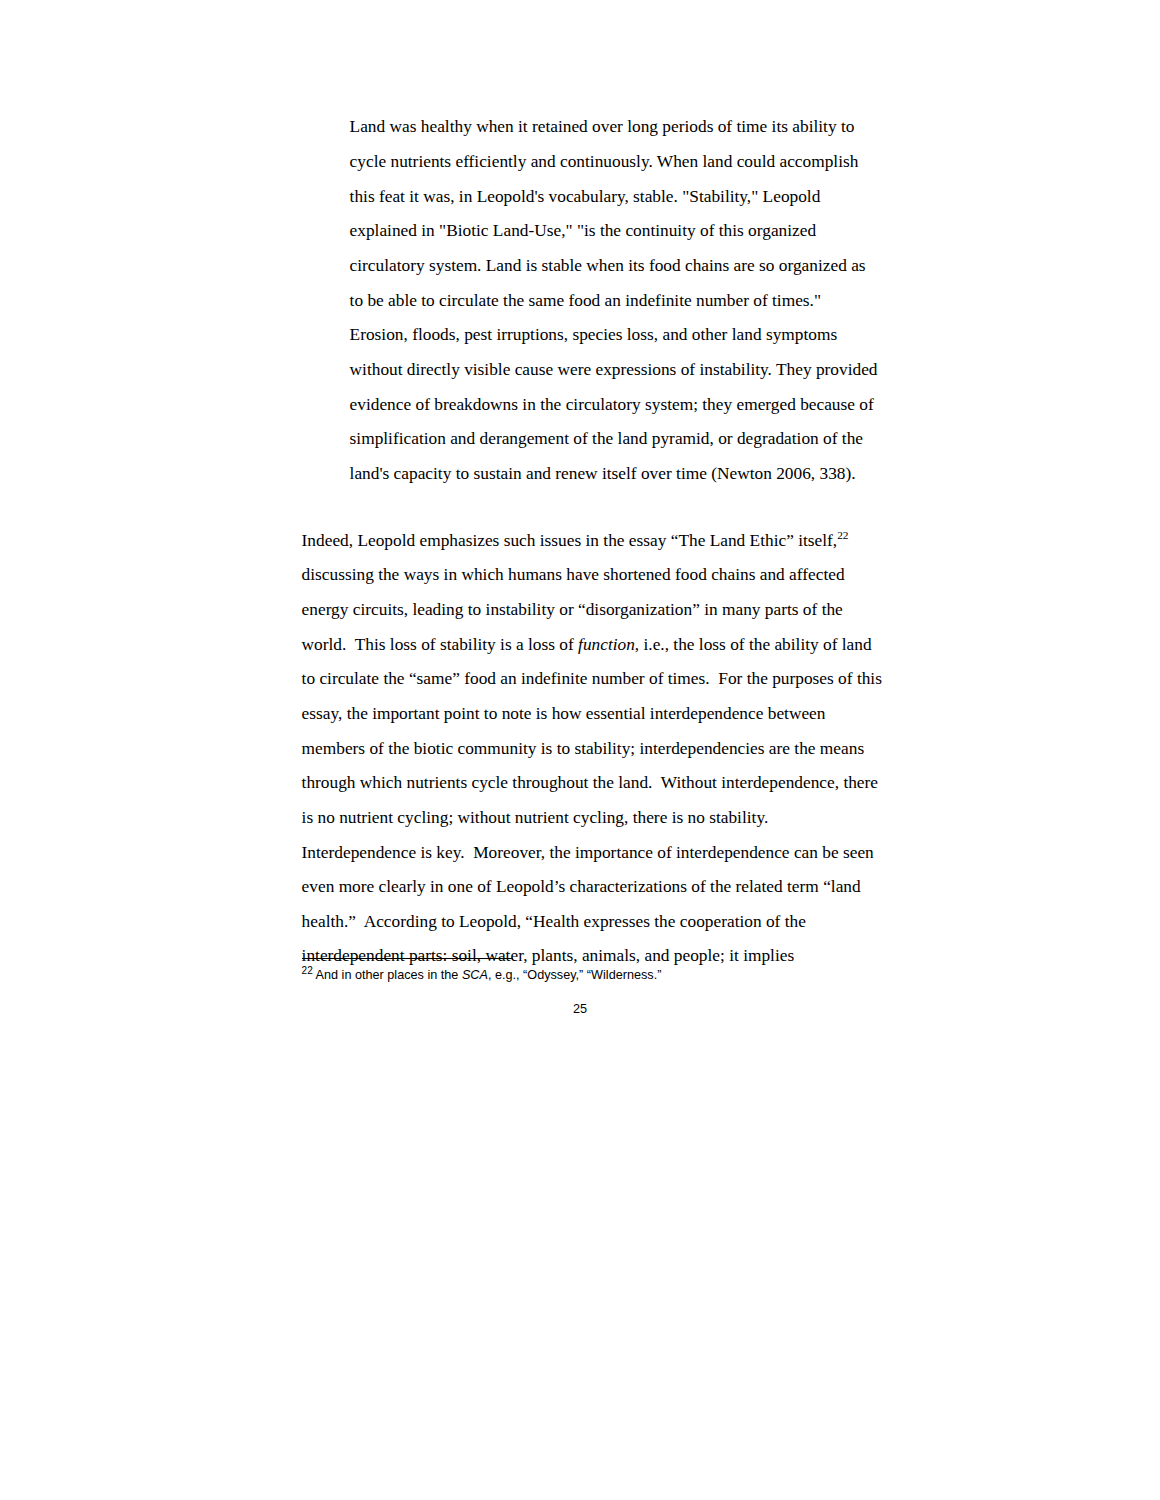Land was healthy when it retained over long periods of time its ability to cycle nutrients efficiently and continuously. When land could accomplish this feat it was, in Leopold's vocabulary, stable. "Stability," Leopold explained in "Biotic Land-Use," "is the continuity of this organized circulatory system. Land is stable when its food chains are so organized as to be able to circulate the same food an indefinite number of times." Erosion, floods, pest irruptions, species loss, and other land symptoms without directly visible cause were expressions of instability. They provided evidence of breakdowns in the circulatory system; they emerged because of simplification and derangement of the land pyramid, or degradation of the land's capacity to sustain and renew itself over time (Newton 2006, 338).
Indeed, Leopold emphasizes such issues in the essay “The Land Ethic” itself,22 discussing the ways in which humans have shortened food chains and affected energy circuits, leading to instability or “disorganization” in many parts of the world. This loss of stability is a loss of function, i.e., the loss of the ability of land to circulate the “same” food an indefinite number of times. For the purposes of this essay, the important point to note is how essential interdependence between members of the biotic community is to stability; interdependencies are the means through which nutrients cycle throughout the land. Without interdependence, there is no nutrient cycling; without nutrient cycling, there is no stability. Interdependence is key. Moreover, the importance of interdependence can be seen even more clearly in one of Leopold’s characterizations of the related term “land health.” According to Leopold, “Health expresses the cooperation of the interdependent parts: soil, water, plants, animals, and people; it implies
22 And in other places in the SCA, e.g., “Odyssey,” “Wilderness.”
25